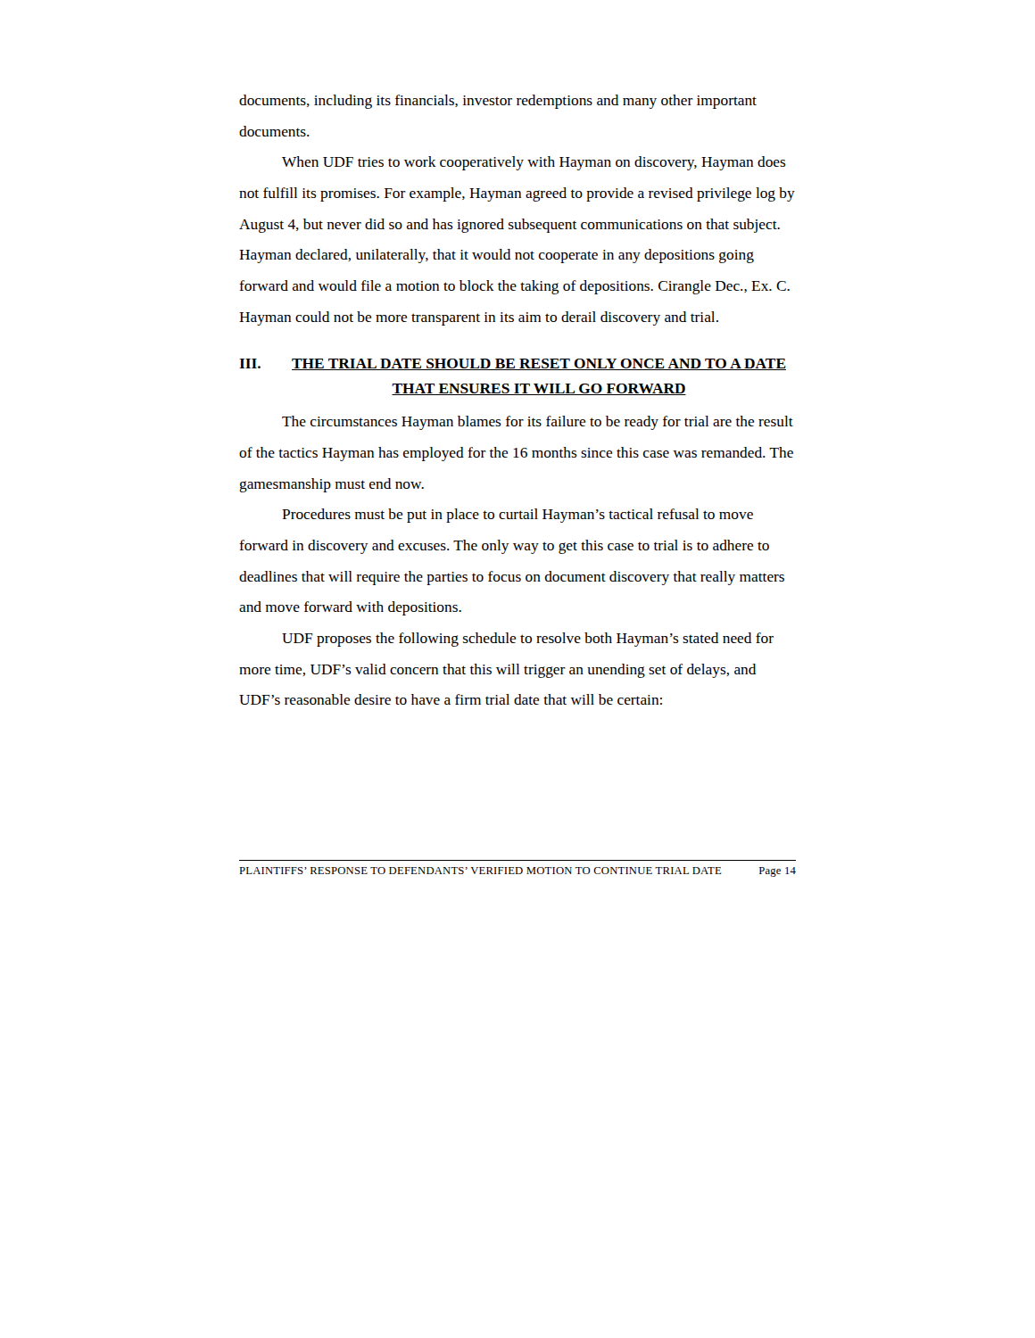documents, including its financials, investor redemptions and many other important documents.
When UDF tries to work cooperatively with Hayman on discovery, Hayman does not fulfill its promises. For example, Hayman agreed to provide a revised privilege log by August 4, but never did so and has ignored subsequent communications on that subject. Hayman declared, unilaterally, that it would not cooperate in any depositions going forward and would file a motion to block the taking of depositions. Cirangle Dec., Ex. C. Hayman could not be more transparent in its aim to derail discovery and trial.
III. The trial date should be reset only once and to a date that ensures it will go forward
The circumstances Hayman blames for its failure to be ready for trial are the result of the tactics Hayman has employed for the 16 months since this case was remanded. The gamesmanship must end now.
Procedures must be put in place to curtail Hayman’s tactical refusal to move forward in discovery and excuses. The only way to get this case to trial is to adhere to deadlines that will require the parties to focus on document discovery that really matters and move forward with depositions.
UDF proposes the following schedule to resolve both Hayman’s stated need for more time, UDF’s valid concern that this will trigger an unending set of delays, and UDF’s reasonable desire to have a firm trial date that will be certain:
Plaintiffs’ Response to Defendants’ Verified Motion to Continue Trial Date Page 14